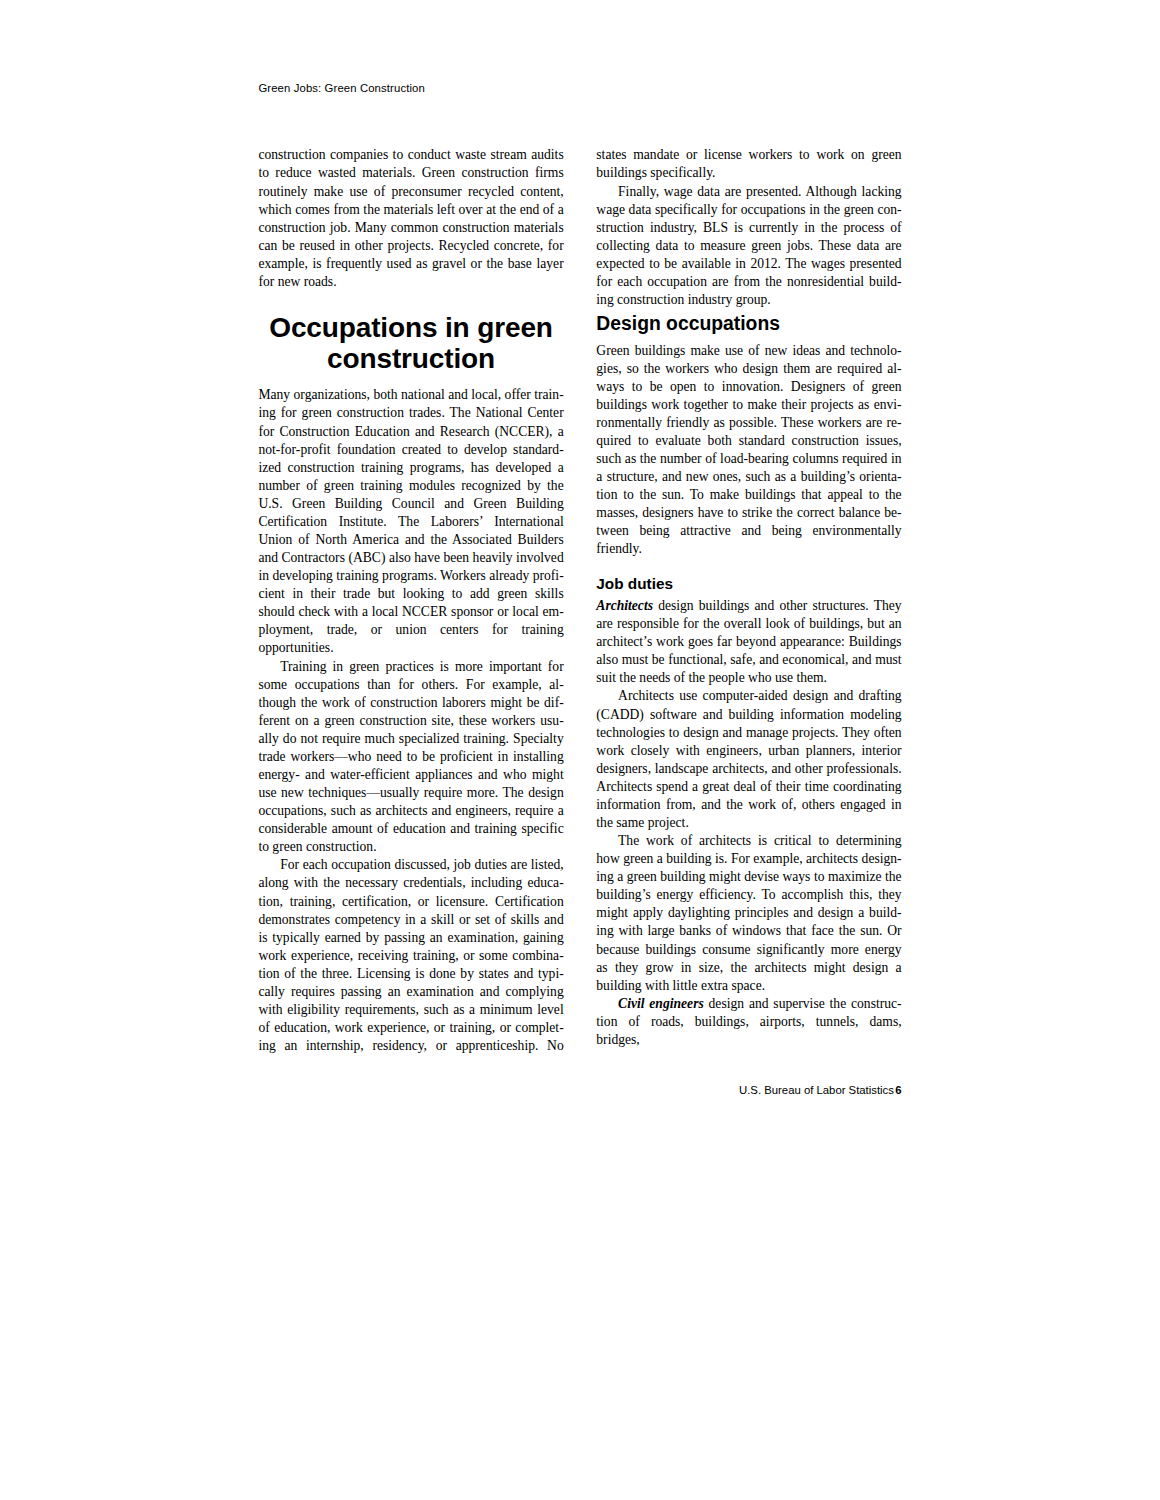Green Jobs: Green Construction
construction companies to conduct waste stream audits to reduce wasted materials. Green construction firms routinely make use of preconsumer recycled content, which comes from the materials left over at the end of a construction job. Many common construction materials can be reused in other projects. Recycled concrete, for example, is frequently used as gravel or the base layer for new roads.
Occupations in green construction
Many organizations, both national and local, offer training for green construction trades. The National Center for Construction Education and Research (NCCER), a not-for-profit foundation created to develop standardized construction training programs, has developed a number of green training modules recognized by the U.S. Green Building Council and Green Building Certification Institute. The Laborers’ International Union of North America and the Associated Builders and Contractors (ABC) also have been heavily involved in developing training programs. Workers already proficient in their trade but looking to add green skills should check with a local NCCER sponsor or local employment, trade, or union centers for training opportunities.
Training in green practices is more important for some occupations than for others. For example, although the work of construction laborers might be different on a green construction site, these workers usually do not require much specialized training. Specialty trade workers—who need to be proficient in installing energy- and water-efficient appliances and who might use new techniques—usually require more. The design occupations, such as architects and engineers, require a considerable amount of education and training specific to green construction.
For each occupation discussed, job duties are listed, along with the necessary credentials, including education, training, certification, or licensure. Certification demonstrates competency in a skill or set of skills and is typically earned by passing an examination, gaining work experience, receiving training, or some combination of the three. Licensing is done by states and typically requires passing an examination and complying with eligibility requirements, such as a minimum level of education, work experience, or training, or completing an internship, residency, or apprenticeship. No states mandate or license workers to work on green buildings specifically.
Finally, wage data are presented. Although lacking wage data specifically for occupations in the green construction industry, BLS is currently in the process of collecting data to measure green jobs. These data are expected to be available in 2012. The wages presented for each occupation are from the nonresidential building construction industry group.
Design occupations
Green buildings make use of new ideas and technologies, so the workers who design them are required always to be open to innovation. Designers of green buildings work together to make their projects as environmentally friendly as possible. These workers are required to evaluate both standard construction issues, such as the number of load-bearing columns required in a structure, and new ones, such as a building’s orientation to the sun. To make buildings that appeal to the masses, designers have to strike the correct balance between being attractive and being environmentally friendly.
Job duties
Architects design buildings and other structures. They are responsible for the overall look of buildings, but an architect’s work goes far beyond appearance: Buildings also must be functional, safe, and economical, and must suit the needs of the people who use them.
Architects use computer-aided design and drafting (CADD) software and building information modeling technologies to design and manage projects. They often work closely with engineers, urban planners, interior designers, landscape architects, and other professionals. Architects spend a great deal of their time coordinating information from, and the work of, others engaged in the same project.
The work of architects is critical to determining how green a building is. For example, architects designing a green building might devise ways to maximize the building’s energy efficiency. To accomplish this, they might apply daylighting principles and design a building with large banks of windows that face the sun. Or because buildings consume significantly more energy as they grow in size, the architects might design a building with little extra space.
Civil engineers design and supervise the construction of roads, buildings, airports, tunnels, dams, bridges,
U.S. Bureau of Labor Statistics6